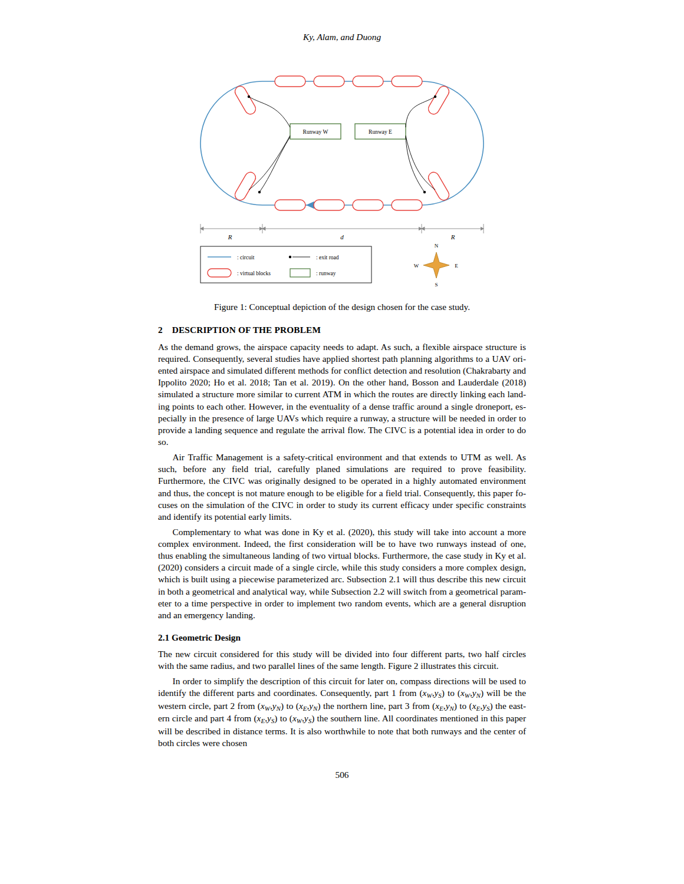Ky, Alam, and Duong
Runway W Runway E R d R : circuit : virtual blocks : exit road : runway N S W E
Figure 1: Conceptual depiction of the design chosen for the case study.
2 Description of the Problem
As the demand grows, the airspace capacity needs to adapt. As such, a flexible airspace structure is required. Consequently, several studies have applied shortest path planning algorithms to a UAV oriented airspace and simulated different methods for conflict detection and resolution (Chakrabarty and Ippolito 2020; Ho et al. 2018; Tan et al. 2019). On the other hand, Bosson and Lauderdale (2018) simulated a structure more similar to current ATM in which the routes are directly linking each landing points to each other. However, in the eventuality of a dense traffic around a single droneport, especially in the presence of large UAVs which require a runway, a structure will be needed in order to provide a landing sequence and regulate the arrival flow. The CIVC is a potential idea in order to do so.
Air Traffic Management is a safety-critical environment and that extends to UTM as well. As such, before any field trial, carefully planed simulations are required to prove feasibility. Furthermore, the CIVC was originally designed to be operated in a highly automated environment and thus, the concept is not mature enough to be eligible for a field trial. Consequently, this paper focuses on the simulation of the CIVC in order to study its current efficacy under specific constraints and identify its potential early limits.
Complementary to what was done in Ky et al. (2020), this study will take into account a more complex environment. Indeed, the first consideration will be to have two runways instead of one, thus enabling the simultaneous landing of two virtual blocks. Furthermore, the case study in Ky et al. (2020) considers a circuit made of a single circle, while this study considers a more complex design, which is built using a piecewise parameterized arc. Subsection 2.1 will thus describe this new circuit in both a geometrical and analytical way, while Subsection 2.2 will switch from a geometrical parameter to a time perspective in order to implement two random events, which are a general disruption and an emergency landing.
2.1 Geometric Design
The new circuit considered for this study will be divided into four different parts, two half circles with the same radius, and two parallel lines of the same length. Figure 2 illustrates this circuit.
In order to simplify the description of this circuit for later on, compass directions will be used to identify the different parts and coordinates. Consequently, part 1 from (xW,yS) to (xW,yN) will be the western circle, part 2 from (xW,yN) to (xE,yN) the northern line, part 3 from (xE,yN) to (xE,yS) the eastern circle and part 4 from (xE,yS) to (xW,yS) the southern line. All coordinates mentioned in this paper will be described in distance terms. It is also worthwhile to note that both runways and the center of both circles were chosen
506